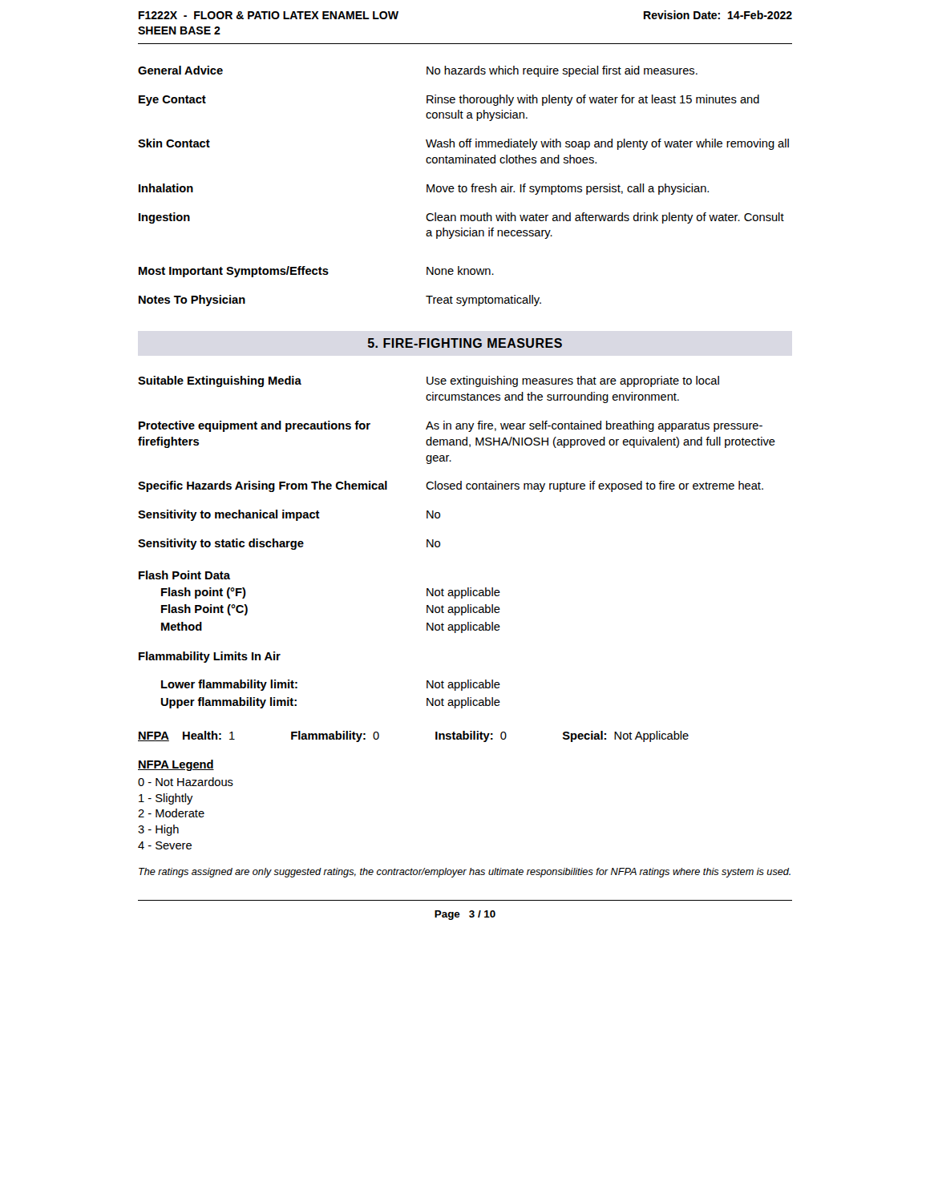F1222X - FLOOR & PATIO LATEX ENAMEL LOW
SHEEN BASE 2
Revision Date: 14-Feb-2022
| General Advice | No hazards which require special first aid measures. |
| Eye Contact | Rinse thoroughly with plenty of water for at least 15 minutes and consult a physician. |
| Skin Contact | Wash off immediately with soap and plenty of water while removing all contaminated clothes and shoes. |
| Inhalation | Move to fresh air. If symptoms persist, call a physician. |
| Ingestion | Clean mouth with water and afterwards drink plenty of water. Consult a physician if necessary. |
| Most Important Symptoms/Effects | None known. |
| Notes To Physician | Treat symptomatically. |
5. FIRE-FIGHTING MEASURES
| Suitable Extinguishing Media | Use extinguishing measures that are appropriate to local circumstances and the surrounding environment. |
| Protective equipment and precautions for firefighters | As in any fire, wear self-contained breathing apparatus pressure-demand, MSHA/NIOSH (approved or equivalent) and full protective gear. |
| Specific Hazards Arising From The Chemical | Closed containers may rupture if exposed to fire or extreme heat. |
| Sensitivity to mechanical impact | No |
| Sensitivity to static discharge | No |
Flash Point Data
| Flash point (°F) | Not applicable |
| Flash Point (°C) | Not applicable |
| Method | Not applicable |
Flammability Limits In Air
| Lower flammability limit: | Not applicable |
| Upper flammability limit: | Not applicable |
NFPA Health: 1 Flammability: 0 Instability: 0 Special: Not Applicable
NFPA Legend
0 - Not Hazardous
1 - Slightly
2 - Moderate
3 - High
4 - Severe
The ratings assigned are only suggested ratings, the contractor/employer has ultimate responsibilities for NFPA ratings where this system is used.
Page 3 / 10